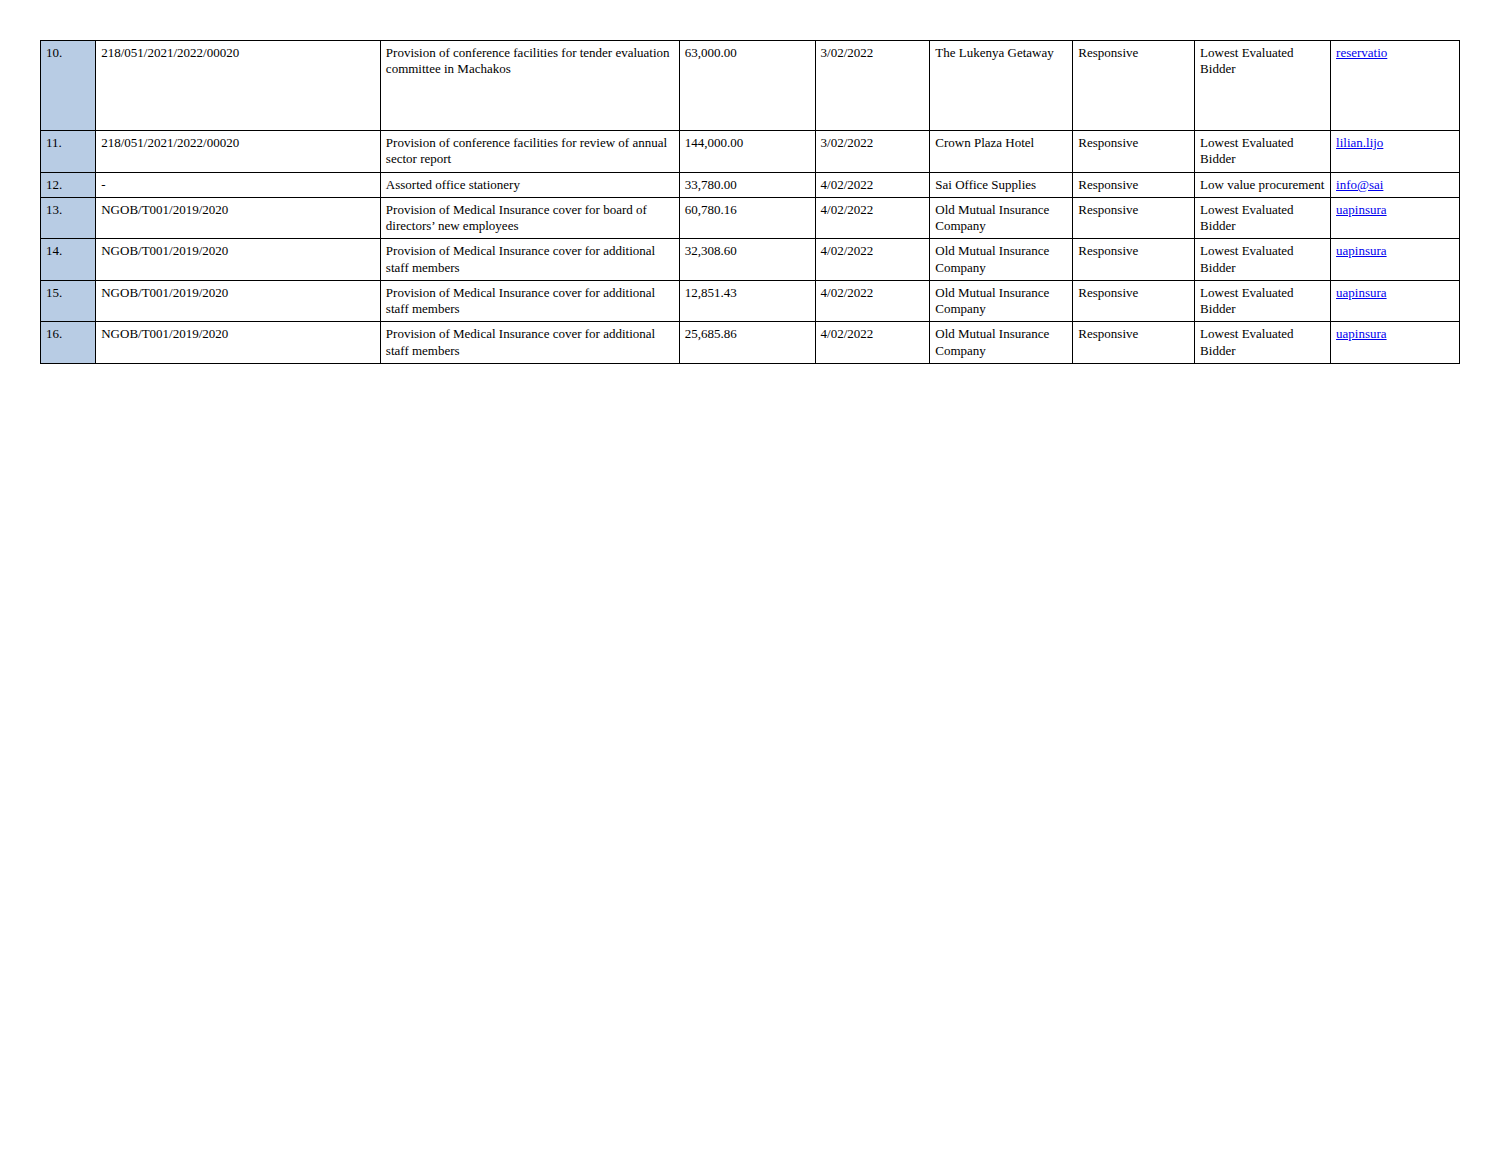| 10. | 218/051/2021/2022/00020 | Provision of conference facilities for tender evaluation committee in Machakos | 63,000.00 | 3/02/2022 | The Lukenya Getaway | Responsive | Lowest Evaluated Bidder | reservatio |
| 11. | 218/051/2021/2022/00020 | Provision of conference facilities for review of annual sector report | 144,000.00 | 3/02/2022 | Crown Plaza Hotel | Responsive | Lowest Evaluated Bidder | lilian.lijo |
| 12. | - | Assorted office stationery | 33,780.00 | 4/02/2022 | Sai Office Supplies | Responsive | Low value procurement | info@sai |
| 13. | NGOB/T001/2019/2020 | Provision of Medical Insurance cover for board of directors’ new employees | 60,780.16 | 4/02/2022 | Old Mutual Insurance Company | Responsive | Lowest Evaluated Bidder | uapinsura |
| 14. | NGOB/T001/2019/2020 | Provision of Medical Insurance cover for additional staff members | 32,308.60 | 4/02/2022 | Old Mutual Insurance Company | Responsive | Lowest Evaluated Bidder | uapinsura |
| 15. | NGOB/T001/2019/2020 | Provision of Medical Insurance cover for additional staff members | 12,851.43 | 4/02/2022 | Old Mutual Insurance Company | Responsive | Lowest Evaluated Bidder | uapinsura |
| 16. | NGOB/T001/2019/2020 | Provision of Medical Insurance cover for additional staff members | 25,685.86 | 4/02/2022 | Old Mutual Insurance Company | Responsive | Lowest Evaluated Bidder | uapinsura |